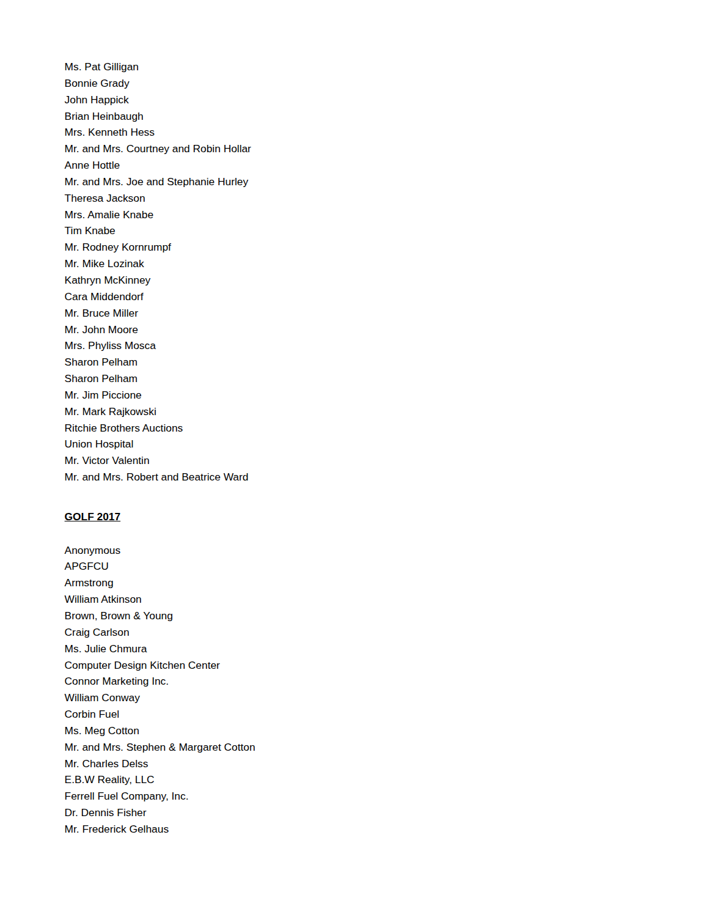Ms. Pat Gilligan
Bonnie Grady
John Happick
Brian Heinbaugh
Mrs. Kenneth Hess
Mr. and Mrs. Courtney and Robin Hollar
Anne Hottle
Mr. and Mrs. Joe and Stephanie Hurley
Theresa Jackson
Mrs. Amalie Knabe
Tim Knabe
Mr. Rodney Kornrumpf
Mr. Mike Lozinak
Kathryn McKinney
Cara Middendorf
Mr. Bruce Miller
Mr. John Moore
Mrs. Phyliss Mosca
Sharon Pelham
Sharon Pelham
Mr. Jim Piccione
Mr. Mark Rajkowski
Ritchie Brothers Auctions
Union Hospital
Mr. Victor Valentin
Mr. and Mrs. Robert and Beatrice Ward
GOLF 2017
Anonymous
APGFCU
Armstrong
William Atkinson
Brown, Brown & Young
Craig Carlson
Ms. Julie Chmura
Computer Design Kitchen Center
Connor Marketing Inc.
William Conway
Corbin Fuel
Ms. Meg Cotton
Mr. and Mrs. Stephen & Margaret Cotton
Mr. Charles Delss
E.B.W Reality, LLC
Ferrell Fuel Company, Inc.
Dr. Dennis Fisher
Mr. Frederick Gelhaus